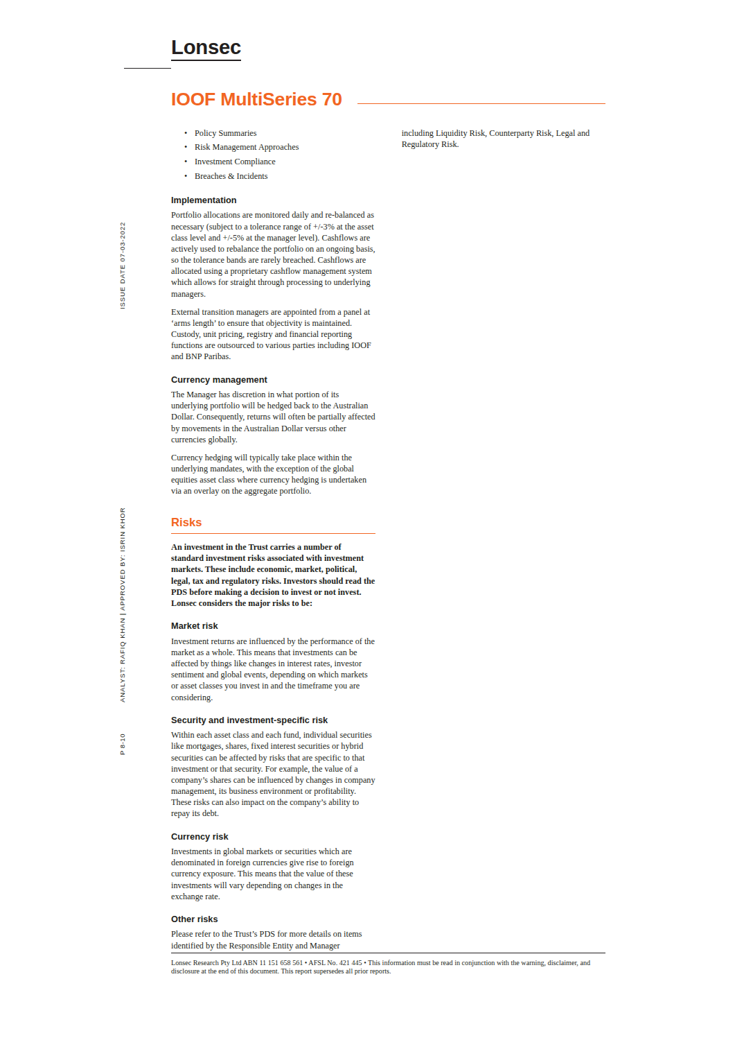ISSUE DATE 07-03-2022
ANALYST: RAFIQ KHAN | APPROVED BY: ISRIN KHOR
P 8-10
Lonsec
IOOF MultiSeries 70
Policy Summaries
Risk Management Approaches
Investment Compliance
Breaches & Incidents
Implementation
Portfolio allocations are monitored daily and re-balanced as necessary (subject to a tolerance range of +/-3% at the asset class level and +/-5% at the manager level). Cashflows are actively used to rebalance the portfolio on an ongoing basis, so the tolerance bands are rarely breached. Cashflows are allocated using a proprietary cashflow management system which allows for straight through processing to underlying managers.
External transition managers are appointed from a panel at ‘arms length’ to ensure that objectivity is maintained. Custody, unit pricing, registry and financial reporting functions are outsourced to various parties including IOOF and BNP Paribas.
Currency management
The Manager has discretion in what portion of its underlying portfolio will be hedged back to the Australian Dollar. Consequently, returns will often be partially affected by movements in the Australian Dollar versus other currencies globally.
Currency hedging will typically take place within the underlying mandates, with the exception of the global equities asset class where currency hedging is undertaken via an overlay on the aggregate portfolio.
Risks
An investment in the Trust carries a number of standard investment risks associated with investment markets. These include economic, market, political, legal, tax and regulatory risks. Investors should read the PDS before making a decision to invest or not invest. Lonsec considers the major risks to be:
Market risk
Investment returns are influenced by the performance of the market as a whole. This means that investments can be affected by things like changes in interest rates, investor sentiment and global events, depending on which markets or asset classes you invest in and the timeframe you are considering.
Security and investment-specific risk
Within each asset class and each fund, individual securities like mortgages, shares, fixed interest securities or hybrid securities can be affected by risks that are specific to that investment or that security. For example, the value of a company’s shares can be influenced by changes in company management, its business environment or profitability. These risks can also impact on the company’s ability to repay its debt.
Currency risk
Investments in global markets or securities which are denominated in foreign currencies give rise to foreign currency exposure. This means that the value of these investments will vary depending on changes in the exchange rate.
Other risks
Please refer to the Trust’s PDS for more details on items identified by the Responsible Entity and Manager
including Liquidity Risk, Counterparty Risk, Legal and Regulatory Risk.
Lonsec Research Pty Ltd ABN 11 151 658 561 • AFSL No. 421 445 • This information must be read in conjunction with the warning, disclaimer, and disclosure at the end of this document. This report supersedes all prior reports.